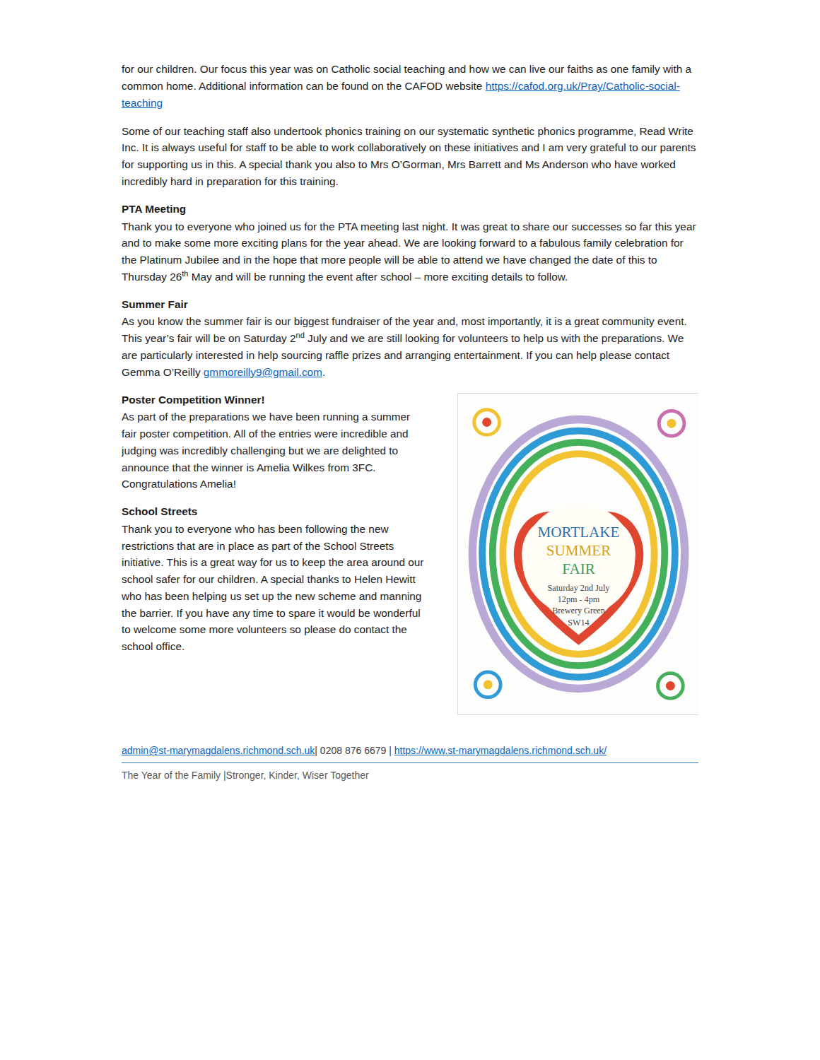for our children. Our focus this year was on Catholic social teaching and how we can live our faiths as one family with a common home. Additional information can be found on the CAFOD website https://cafod.org.uk/Pray/Catholic-social-teaching
Some of our teaching staff also undertook phonics training on our systematic synthetic phonics programme, Read Write Inc. It is always useful for staff to be able to work collaboratively on these initiatives and I am very grateful to our parents for supporting us in this. A special thank you also to Mrs O’Gorman, Mrs Barrett and Ms Anderson who have worked incredibly hard in preparation for this training.
PTA Meeting
Thank you to everyone who joined us for the PTA meeting last night. It was great to share our successes so far this year and to make some more exciting plans for the year ahead. We are looking forward to a fabulous family celebration for the Platinum Jubilee and in the hope that more people will be able to attend we have changed the date of this to Thursday 26th May and will be running the event after school – more exciting details to follow.
Summer Fair
As you know the summer fair is our biggest fundraiser of the year and, most importantly, it is a great community event. This year’s fair will be on Saturday 2nd July and we are still looking for volunteers to help us with the preparations. We are particularly interested in help sourcing raffle prizes and arranging entertainment. If you can help please contact Gemma O’Reilly gmmoreilly9@gmail.com.
Poster Competition Winner!
As part of the preparations we have been running a summer fair poster competition. All of the entries were incredible and judging was incredibly challenging but we are delighted to announce that the winner is Amelia Wilkes from 3FC. Congratulations Amelia!
School Streets
Thank you to everyone who has been following the new restrictions that are in place as part of the School Streets initiative. This is a great way for us to keep the area around our school safer for our children. A special thanks to Helen Hewitt who has been helping us set up the new scheme and manning the barrier. If you have any time to spare it would be wonderful to welcome some more volunteers so please do contact the school office.
admin@st-marymagdalens.richmond.sch.uk| 0208 876 6679 | https://www.st-marymagdalens.richmond.sch.uk/
The Year of the Family |Stronger, Kinder, Wiser Together